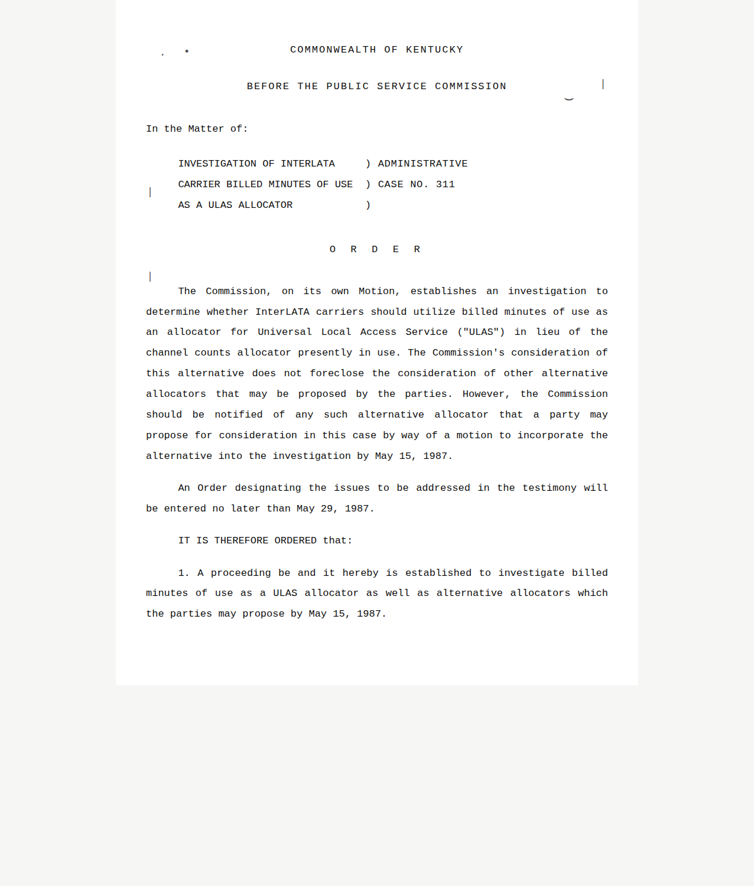. • ⌣ ∣ ∣ ∣
COMMONWEALTH OF KENTUCKY
BEFORE THE PUBLIC SERVICE COMMISSION
In the Matter of:
| INVESTIGATION OF INTERLATA | ) | ADMINISTRATIVE |
| CARRIER BILLED MINUTES OF USE | ) | CASE NO. 311 |
| AS A ULAS ALLOCATOR | ) | |
O R D E R
The Commission, on its own Motion, establishes an investigation to determine whether InterLATA carriers should utilize billed minutes of use as an allocator for Universal Local Access Service ("ULAS") in lieu of the channel counts allocator presently in use. The Commission's consideration of this alternative does not foreclose the consideration of other alternative allocators that may be proposed by the parties. However, the Commission should be notified of any such alternative allocator that a party may propose for consideration in this case by way of a motion to incorporate the alternative into the investigation by May 15, 1987.
An Order designating the issues to be addressed in the testimony will be entered no later than May 29, 1987.
IT IS THEREFORE ORDERED that:
1. A proceeding be and it hereby is established to investigate billed minutes of use as a ULAS allocator as well as alternative allocators which the parties may propose by May 15, 1987.